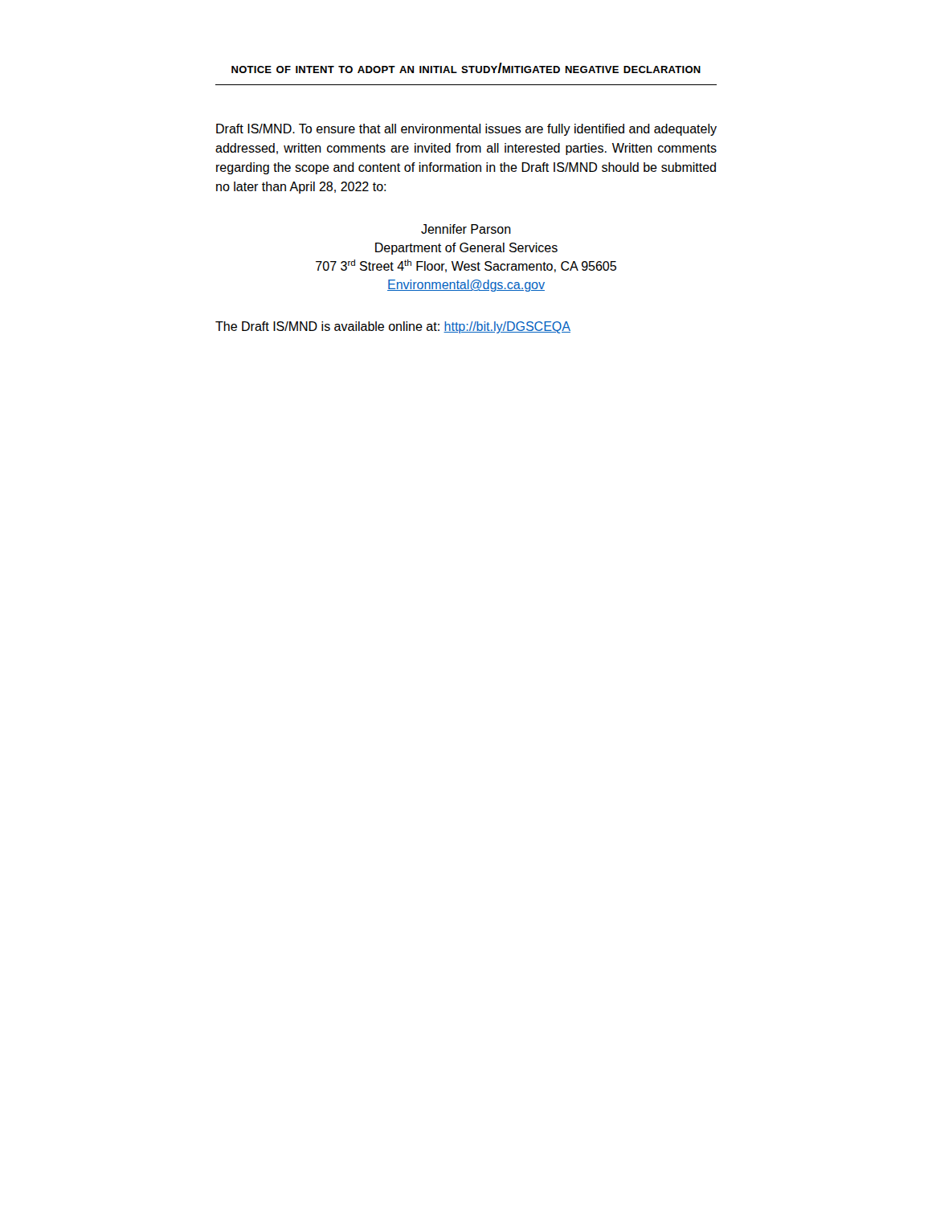Notice of Intent to Adopt an Initial Study/Mitigated Negative Declaration
Draft IS/MND. To ensure that all environmental issues are fully identified and adequately addressed, written comments are invited from all interested parties. Written comments regarding the scope and content of information in the Draft IS/MND should be submitted no later than April 28, 2022 to:
Jennifer Parson
Department of General Services
707 3rd Street 4th Floor, West Sacramento, CA 95605
Environmental@dgs.ca.gov
The Draft IS/MND is available online at: http://bit.ly/DGSCEQA